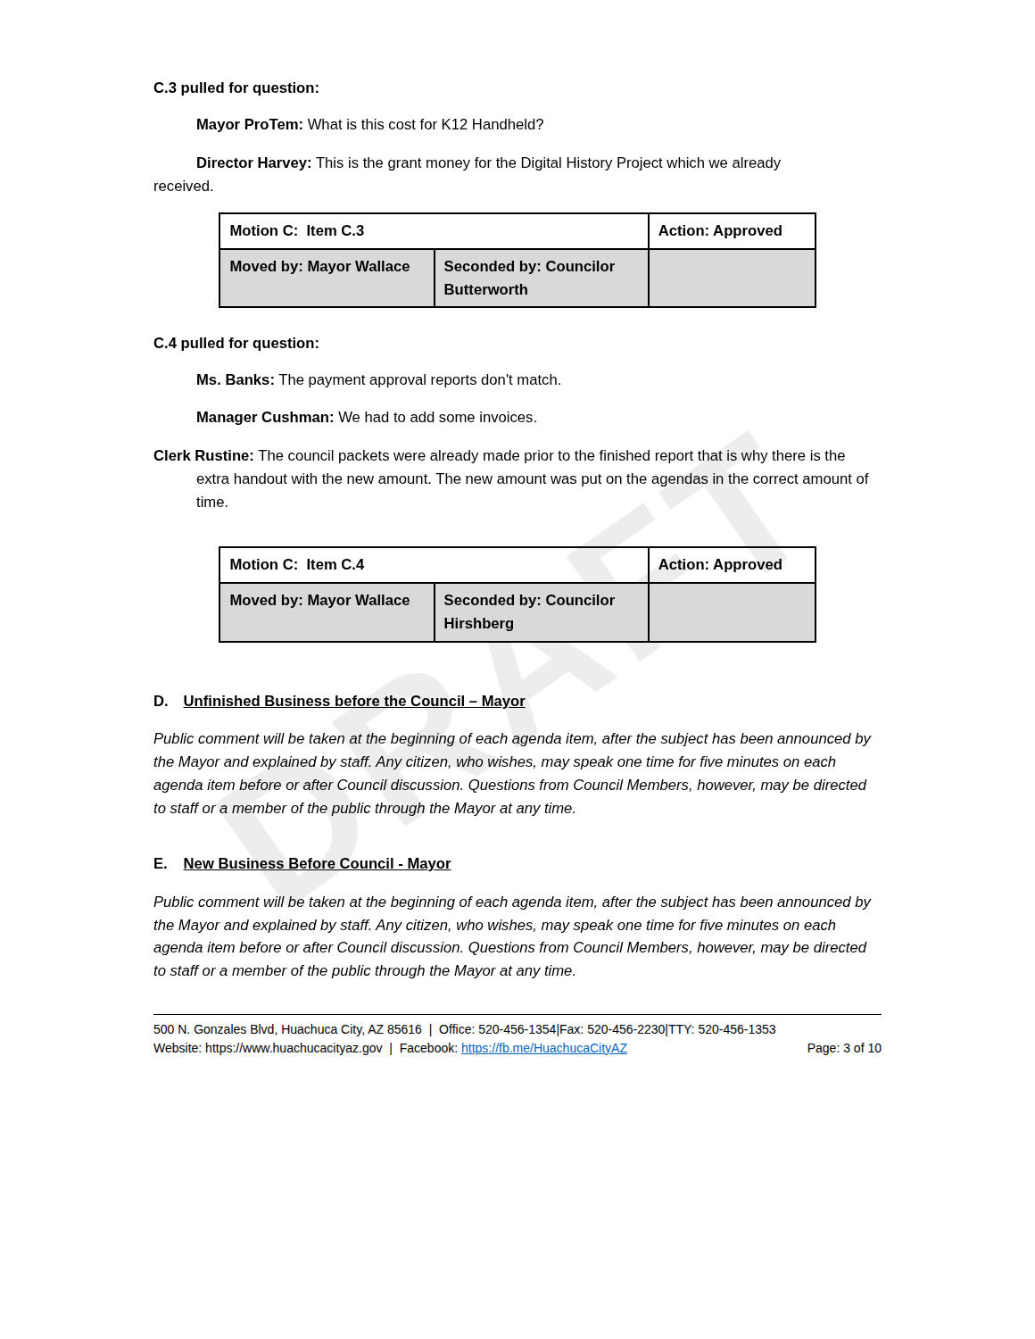C.3 pulled for question:
Mayor ProTem: What is this cost for K12 Handheld?
Director Harvey: This is the grant money for the Digital History Project which we already
received.
| Motion C: Item C.3 | Action: Approved |
| Moved by: Mayor Wallace | Seconded by: Councilor Butterworth | |
C.4 pulled for question:
Ms. Banks: The payment approval reports don't match.
Manager Cushman: We had to add some invoices.
Clerk Rustine: The council packets were already made prior to the finished report that is why there is the extra handout with the new amount. The new amount was put on the agendas in the correct amount of time.
| Motion C: Item C.4 | Action: Approved |
| Moved by: Mayor Wallace | Seconded by: Councilor Hirshberg | |
D. Unfinished Business before the Council – Mayor
Public comment will be taken at the beginning of each agenda item, after the subject has been announced by the Mayor and explained by staff. Any citizen, who wishes, may speak one time for five minutes on each agenda item before or after Council discussion. Questions from Council Members, however, may be directed to staff or a member of the public through the Mayor at any time.
E. New Business Before Council - Mayor
Public comment will be taken at the beginning of each agenda item, after the subject has been announced by the Mayor and explained by staff. Any citizen, who wishes, may speak one time for five minutes on each agenda item before or after Council discussion. Questions from Council Members, however, may be directed to staff or a member of the public through the Mayor at any time.
500 N. Gonzales Blvd, Huachuca City, AZ 85616 | Office: 520-456-1354|Fax: 520-456-2230|TTY: 520-456-1353
Website: https://www.huachucacityaz.gov | Facebook: https://fb.me/HuachucaCityAZ Page: 3 of 10